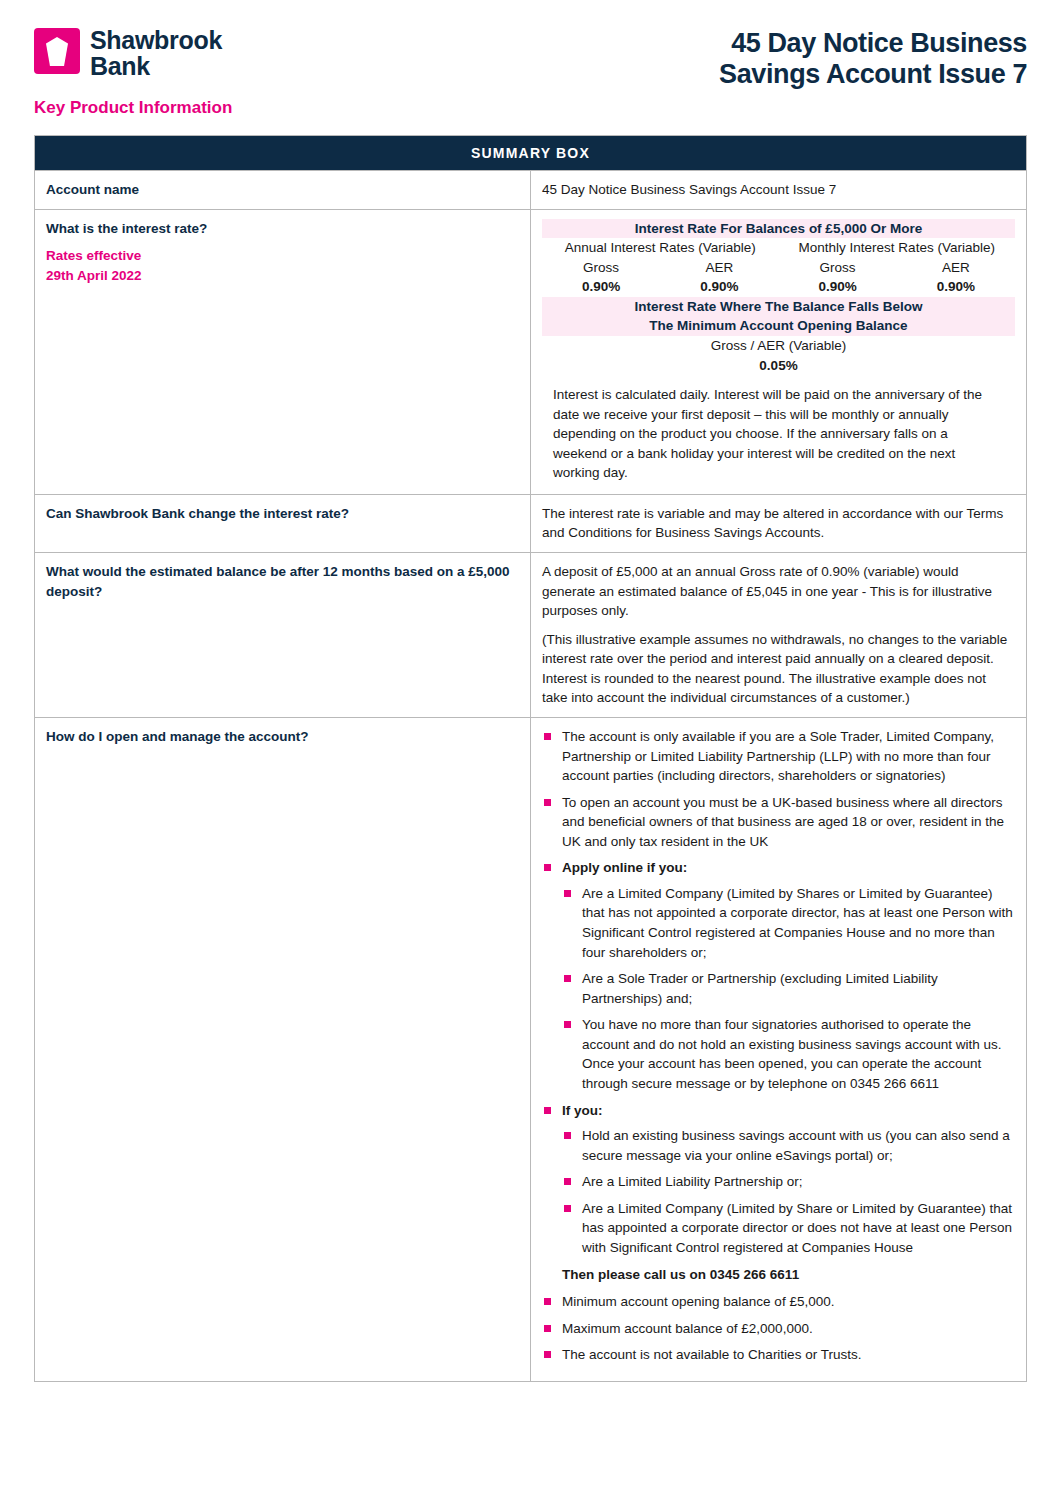Shawbrook
Bank
45 Day Notice Business
Savings Account Issue 7
Key Product Information
| SUMMARY BOX |
| Account name | 45 Day Notice Business Savings Account Issue 7 |
| What is the interest rate? Rates effective 29th April 2022 | / Interest Rate For Balances of £5,000 Or More / / Annual Interest Rates (Variable) / Monthly Interest Rates (Variable) / / Gross / AER / Gross / AER / / 0.90% / 0.90% / 0.90% / 0.90% / / Interest Rate Where The Balance Falls Below The Minimum Account Opening Balance / / Gross / AER (Variable) / / 0.05% / Interest is calculated daily. Interest will be paid on the anniversary of the date we receive your first deposit – this will be monthly or annually depending on the product you choose. If the anniversary falls on a weekend or a bank holiday your interest will be credited on the next working day. |
| Can Shawbrook Bank change the interest rate? | The interest rate is variable and may be altered in accordance with our Terms and Conditions for Business Savings Accounts. |
| What would the estimated balance be after 12 months based on a £5,000 deposit? | A deposit of £5,000 at an annual Gross rate of 0.90% (variable) would generate an estimated balance of £5,045 in one year - This is for illustrative purposes only. (This illustrative example assumes no withdrawals, no changes to the variable interest rate over the period and interest paid annually on a cleared deposit. Interest is rounded to the nearest pound. The illustrative example does not take into account the individual circumstances of a customer.) |
| How do I open and manage the account? | The account is only available if you are a Sole Trader, Limited Company, Partnership or Limited Liability Partnership (LLP) with no more than four account parties (including directors, shareholders or signatories) To open an account you must be a UK-based business where all directors and beneficial owners of that business are aged 18 or over, resident in the UK and only tax resident in the UK Apply online if you: Are a Limited Company (Limited by Shares or Limited by Guarantee) that has not appointed a corporate director, has at least one Person with Significant Control registered at Companies House and no more than four shareholders or; Are a Sole Trader or Partnership (excluding Limited Liability Partnerships) and; You have no more than four signatories authorised to operate the account and do not hold an existing business savings account with us. Once your account has been opened, you can operate the account through secure message or by telephone on 0345 266 6611 If you: Hold an existing business savings account with us (you can also send a secure message via your online eSavings portal) or; Are a Limited Liability Partnership or; Are a Limited Company (Limited by Share or Limited by Guarantee) that has appointed a corporate director or does not have at least one Person with Significant Control registered at Companies House Then please call us on 0345 266 6611 Minimum account opening balance of £5,000. Maximum account balance of £2,000,000. The account is not available to Charities or Trusts. |